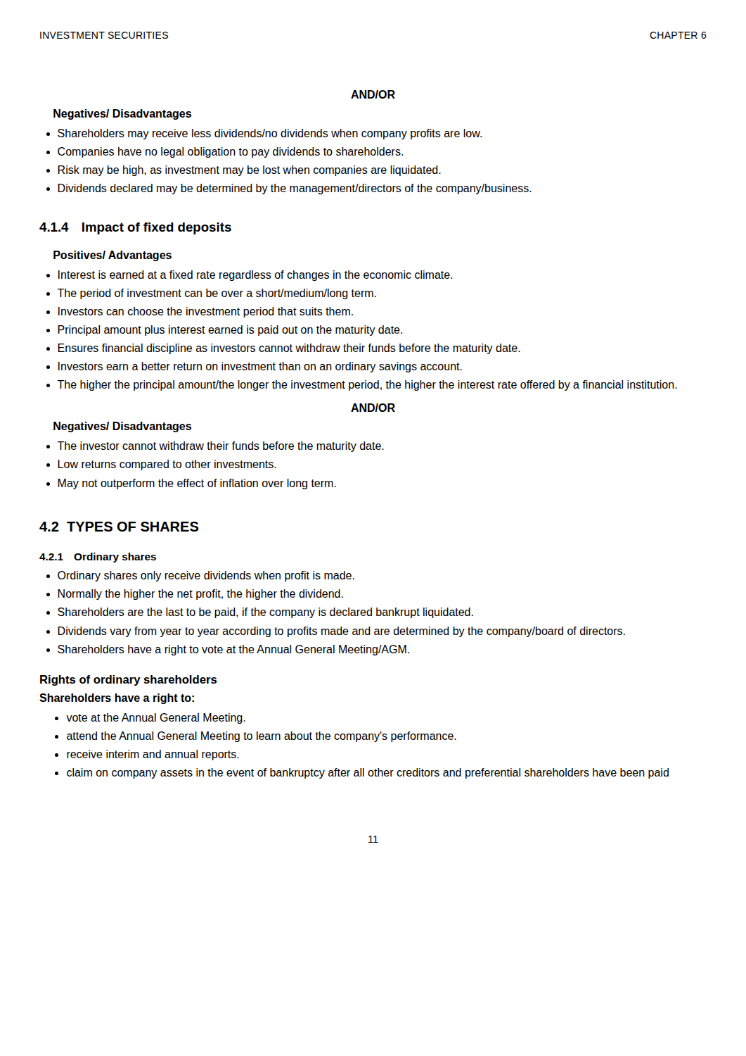INVESTMENT SECURITIES CHAPTER 6
AND/OR
Negatives/ Disadvantages
Shareholders may receive less dividends/no dividends when company profits are low.
Companies have no legal obligation to pay dividends to shareholders.
Risk may be high, as investment may be lost when companies are liquidated.
Dividends declared may be determined by the management/directors of the company/business.
4.1.4 Impact of fixed deposits
Positives/ Advantages
Interest is earned at a fixed rate regardless of changes in the economic climate.
The period of investment can be over a short/medium/long term.
Investors can choose the investment period that suits them.
Principal amount plus interest earned is paid out on the maturity date.
Ensures financial discipline as investors cannot withdraw their funds before the maturity date.
Investors earn a better return on investment than on an ordinary savings account.
The higher the principal amount/the longer the investment period, the higher the interest rate offered by a financial institution.
AND/OR
Negatives/ Disadvantages
The investor cannot withdraw their funds before the maturity date.
Low returns compared to other investments.
May not outperform the effect of inflation over long term.
4.2 TYPES OF SHARES
4.2.1 Ordinary shares
Ordinary shares only receive dividends when profit is made.
Normally the higher the net profit, the higher the dividend.
Shareholders are the last to be paid, if the company is declared bankrupt liquidated.
Dividends vary from year to year according to profits made and are determined by the company/board of directors.
Shareholders have a right to vote at the Annual General Meeting/AGM.
Rights of ordinary shareholders
Shareholders have a right to:
vote at the Annual General Meeting.
attend the Annual General Meeting to learn about the company's performance.
receive interim and annual reports.
claim on company assets in the event of bankruptcy after all other creditors and preferential shareholders have been paid
11